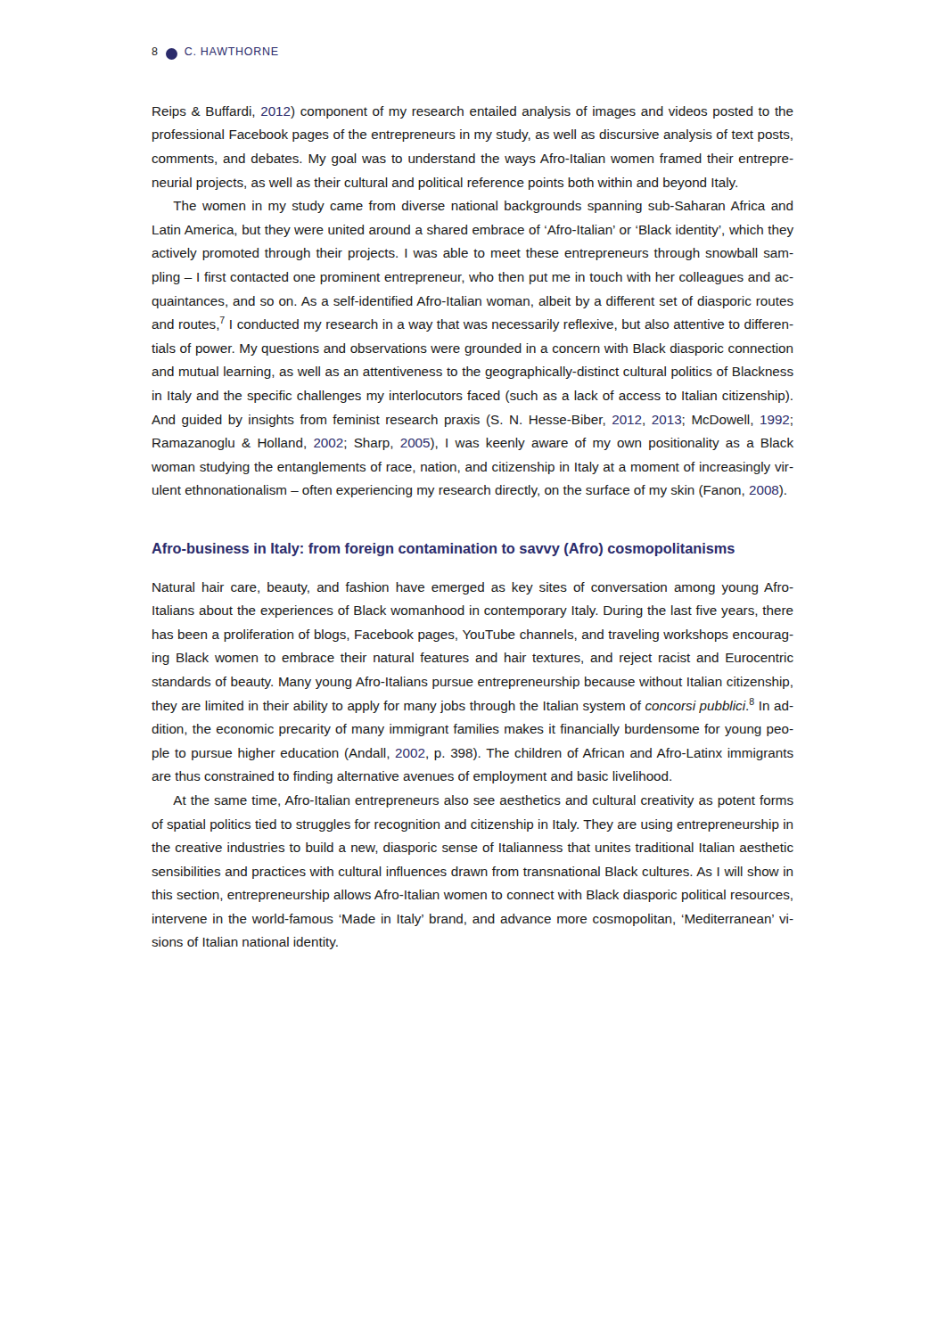8 C. Hawthorne
Reips & Buffardi, 2012) component of my research entailed analysis of images and videos posted to the professional Facebook pages of the entrepreneurs in my study, as well as discursive analysis of text posts, comments, and debates. My goal was to understand the ways Afro-Italian women framed their entrepreneurial projects, as well as their cultural and political reference points both within and beyond Italy.
The women in my study came from diverse national backgrounds spanning sub-Saharan Africa and Latin America, but they were united around a shared embrace of ‘Afro-Italian’ or ‘Black identity’, which they actively promoted through their projects. I was able to meet these entrepreneurs through snowball sampling – I first contacted one prominent entrepreneur, who then put me in touch with her colleagues and acquaintances, and so on. As a self-identified Afro-Italian woman, albeit by a different set of diasporic routes and routes,7 I conducted my research in a way that was necessarily reflexive, but also attentive to differentials of power. My questions and observations were grounded in a concern with Black diasporic connection and mutual learning, as well as an attentiveness to the geographically-distinct cultural politics of Blackness in Italy and the specific challenges my interlocutors faced (such as a lack of access to Italian citizenship). And guided by insights from feminist research praxis (S. N. Hesse-Biber, 2012, 2013; McDowell, 1992; Ramazanoglu & Holland, 2002; Sharp, 2005), I was keenly aware of my own positionality as a Black woman studying the entanglements of race, nation, and citizenship in Italy at a moment of increasingly virulent ethnonationalism – often experiencing my research directly, on the surface of my skin (Fanon, 2008).
Afro-business in Italy: from foreign contamination to savvy (Afro) cosmopolitanisms
Natural hair care, beauty, and fashion have emerged as key sites of conversation among young Afro-Italians about the experiences of Black womanhood in contemporary Italy. During the last five years, there has been a proliferation of blogs, Facebook pages, YouTube channels, and traveling workshops encouraging Black women to embrace their natural features and hair textures, and reject racist and Eurocentric standards of beauty. Many young Afro-Italians pursue entrepreneurship because without Italian citizenship, they are limited in their ability to apply for many jobs through the Italian system of concorsi pubblici.8 In addition, the economic precarity of many immigrant families makes it financially burdensome for young people to pursue higher education (Andall, 2002, p. 398). The children of African and Afro-Latinx immigrants are thus constrained to finding alternative avenues of employment and basic livelihood.
At the same time, Afro-Italian entrepreneurs also see aesthetics and cultural creativity as potent forms of spatial politics tied to struggles for recognition and citizenship in Italy. They are using entrepreneurship in the creative industries to build a new, diasporic sense of Italianness that unites traditional Italian aesthetic sensibilities and practices with cultural influences drawn from transnational Black cultures. As I will show in this section, entrepreneurship allows Afro-Italian women to connect with Black diasporic political resources, intervene in the world-famous ‘Made in Italy’ brand, and advance more cosmopolitan, ‘Mediterranean’ visions of Italian national identity.